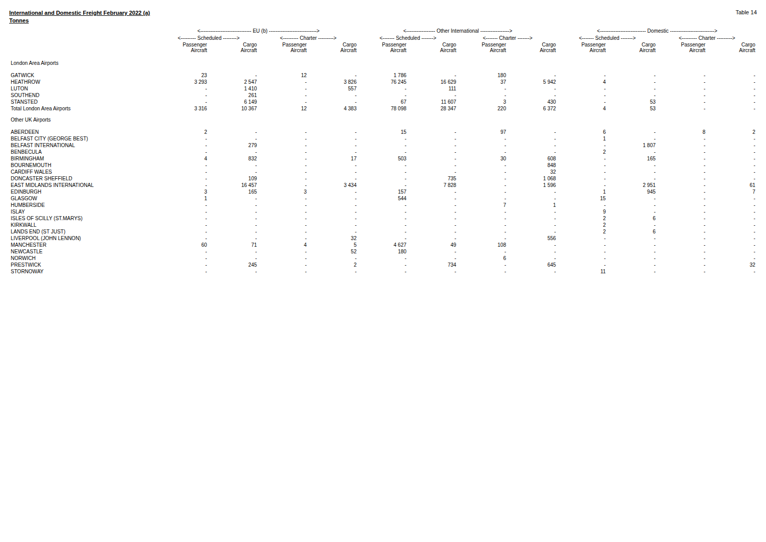International and Domestic Freight February 2022 (a)
Tonnes
Table 14
| | <------------------------------ EU (b) ----------------------------> | <----------------- Other International -----------------> | <--------------------------- Domestic --------------------------> |
| --- | --- | --- | --- |
| | <--------- Scheduled --------> | <--------- Charter ---------> | <------- Scheduled -------> | <------- Charter -------> | <------- Scheduled -------> | <--------- Charter ---------> |
| | Passenger Aircraft | Cargo Aircraft | Passenger Aircraft | Cargo Aircraft | Passenger Aircraft | Cargo Aircraft | Passenger Aircraft | Cargo Aircraft | Passenger Aircraft | Cargo Aircraft | Passenger Aircraft | Cargo Aircraft |
| London Area Airports | |
| GATWICK | 23 | - | 12 | - | 1 786 | - | 180 | - | - | - | - | - |
| HEATHROW | 3 293 | 2 547 | - | 3 826 | 76 245 | 16 629 | 37 | 5 942 | 4 | - | - | - |
| LUTON | - | 1 410 | - | 557 | - | 111 | - | - | - | - | - | - |
| SOUTHEND | - | 261 | - | - | - | - | - | - | - | - | - | - |
| STANSTED | - | 6 149 | - | - | 67 | 11 607 | 3 | 430 | - | 53 | - | - |
| Total London Area Airports | 3 316 | 10 367 | 12 | 4 383 | 78 098 | 28 347 | 220 | 6 372 | 4 | 53 | - | - |
| Other UK Airports | |
| ABERDEEN | 2 | - | - | - | 15 | - | 97 | - | 6 | - | 8 | 2 |
| BELFAST CITY (GEORGE BEST) | - | - | - | - | - | - | - | - | 1 | - | - | - |
| BELFAST INTERNATIONAL | - | 279 | - | - | - | - | - | - | - | 1 807 | - | - |
| BENBECULA | - | - | - | - | - | - | - | - | 2 | - | - | - |
| BIRMINGHAM | 4 | 832 | - | 17 | 503 | - | 30 | 608 | - | 165 | - | - |
| BOURNEMOUTH | - | - | - | - | - | - | - | 848 | - | - | - | - |
| CARDIFF WALES | - | - | - | - | - | - | - | 32 | - | - | - | - |
| DONCASTER SHEFFIELD | - | 109 | - | - | - | 735 | - | 1 068 | - | - | - | - |
| EAST MIDLANDS INTERNATIONAL | - | 16 457 | - | 3 434 | - | 7 828 | - | 1 596 | - | 2 951 | - | 61 |
| EDINBURGH | 3 | 165 | 3 | - | 157 | - | - | - | 1 | 945 | - | 7 |
| GLASGOW | 1 | - | - | - | 544 | - | - | - | 15 | - | - | - |
| HUMBERSIDE | - | - | - | - | - | - | 7 | 1 | - | - | - | - |
| ISLAY | - | - | - | - | - | - | - | - | 9 | - | - | - |
| ISLES OF SCILLY (ST.MARYS) | - | - | - | - | - | - | - | - | 2 | 6 | - | - |
| KIRKWALL | - | - | - | - | - | - | - | - | 2 | - | - | - |
| LANDS END (ST JUST) | - | - | - | - | - | - | - | - | 2 | 6 | - | - |
| LIVERPOOL (JOHN LENNON) | - | - | - | 32 | - | - | - | 556 | - | - | - | - |
| MANCHESTER | 60 | 71 | 4 | 5 | 4 627 | 49 | 108 | - | - | - | - | - |
| NEWCASTLE | - | - | - | 52 | 180 | - | - | - | - | - | - | - |
| NORWICH | - | - | - | - | - | - | 6 | - | - | - | - | - |
| PRESTWICK | - | 245 | - | 2 | - | 734 | - | 645 | - | - | - | 32 |
| STORNOWAY | - | - | - | - | - | - | - | - | 11 | - | - | - |